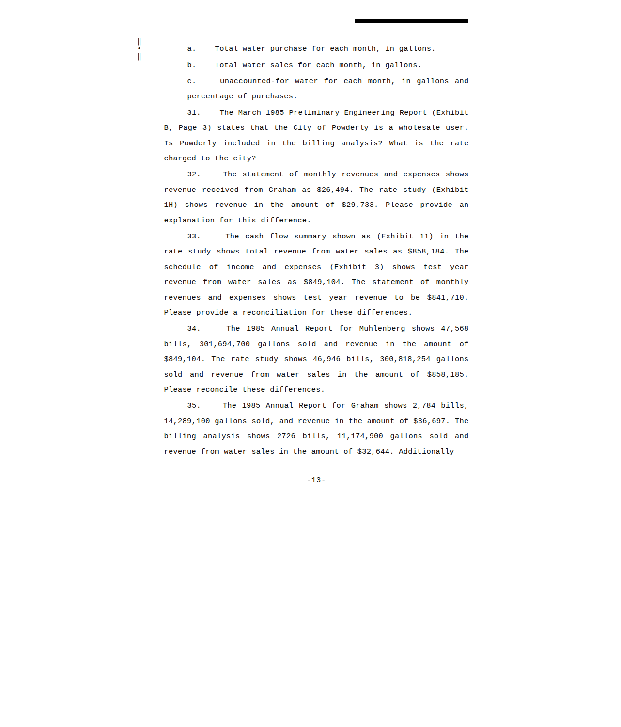‖ • ‖
a. Total water purchase for each month, in gallons.
b. Total water sales for each month, in gallons.
c. Unaccounted-for water for each month, in gallons and percentage of purchases.
31. The March 1985 Preliminary Engineering Report (Exhibit B, Page 3) states that the City of Powderly is a wholesale user. Is Powderly included in the billing analysis? What is the rate charged to the city?
32. The statement of monthly revenues and expenses shows revenue received from Graham as $26,494. The rate study (Exhibit 1H) shows revenue in the amount of $29,733. Please provide an explanation for this difference.
33. The cash flow summary shown as (Exhibit 11) in the rate study shows total revenue from water sales as $858,184. The schedule of income and expenses (Exhibit 3) shows test year revenue from water sales as $849,104. The statement of monthly revenues and expenses shows test year revenue to be $841,710. Please provide a reconciliation for these differences.
34. The 1985 Annual Report for Muhlenberg shows 47,568 bills, 301,694,700 gallons sold and revenue in the amount of $849,104. The rate study shows 46,946 bills, 300,818,254 gallons sold and revenue from water sales in the amount of $858,185. Please reconcile these differences.
35. The 1985 Annual Report for Graham shows 2,784 bills, 14,289,100 gallons sold, and revenue in the amount of $36,697. The billing analysis shows 2726 bills, 11,174,900 gallons sold and revenue from water sales in the amount of $32,644. Additionally
-13-